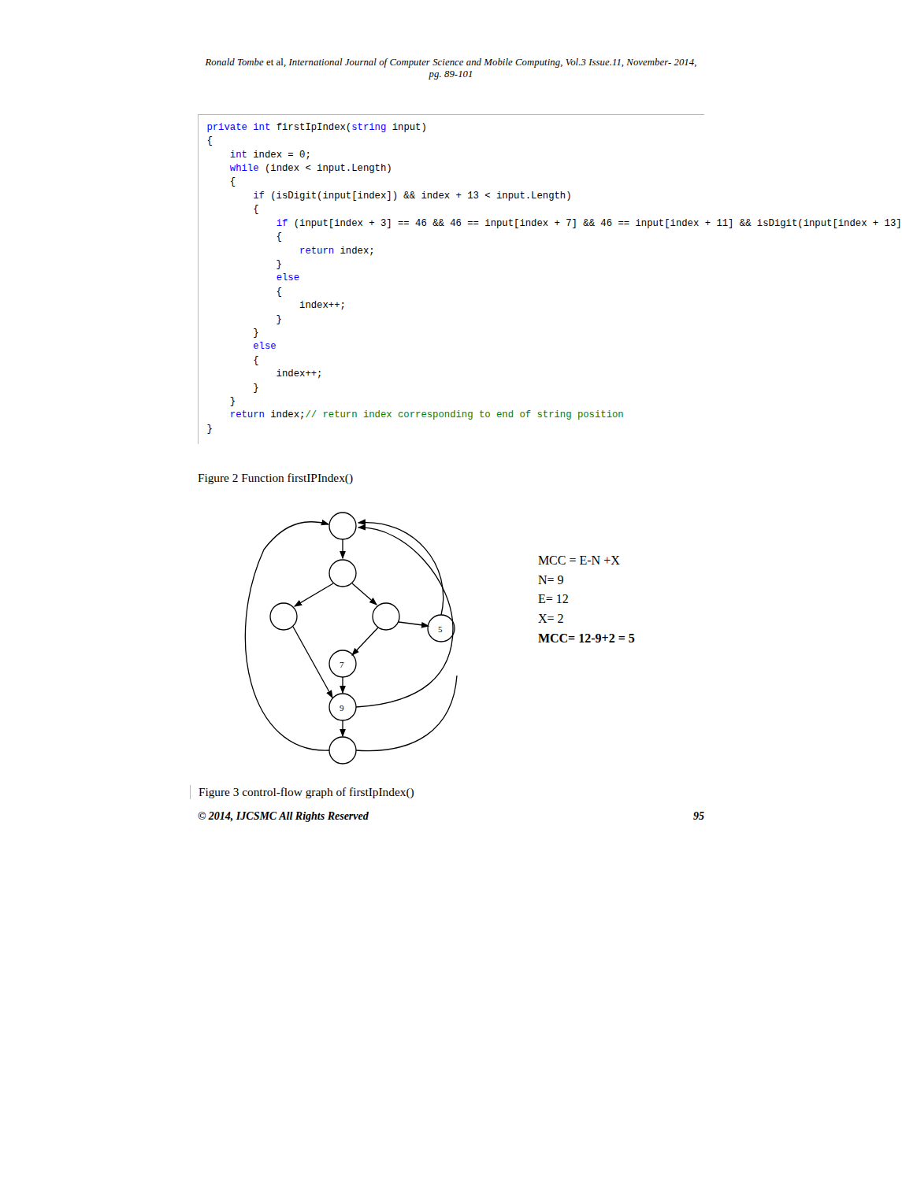Ronald Tombe et al, International Journal of Computer Science and Mobile Computing, Vol.3 Issue.11, November- 2014, pg. 89-101
private int firstIpIndex(string input)
{
    int index = 0;
    while (index < input.Length)
    {
        if (isDigit(input[index]) && index + 13 < input.Length)
        {
            if (input[index + 3] == 46 && 46 == input[index + 7] && 46 == input[index + 11] && isDigit(input[index + 13]))
            {
                return index;
            }
            else
            {
                index++;
            }
        }
        else
        {
            index++;
        }
    }
    return index;// return index corresponding to end of string position
}
Figure 2 Function firstIPIndex()
5 7 9
MCC = E-N +X
N= 9
E= 12
X= 2
MCC= 12-9+2 = 5
Figure 3 control-flow graph of firstIpIndex()
© 2014, IJCSMC All Rights Reserved 95